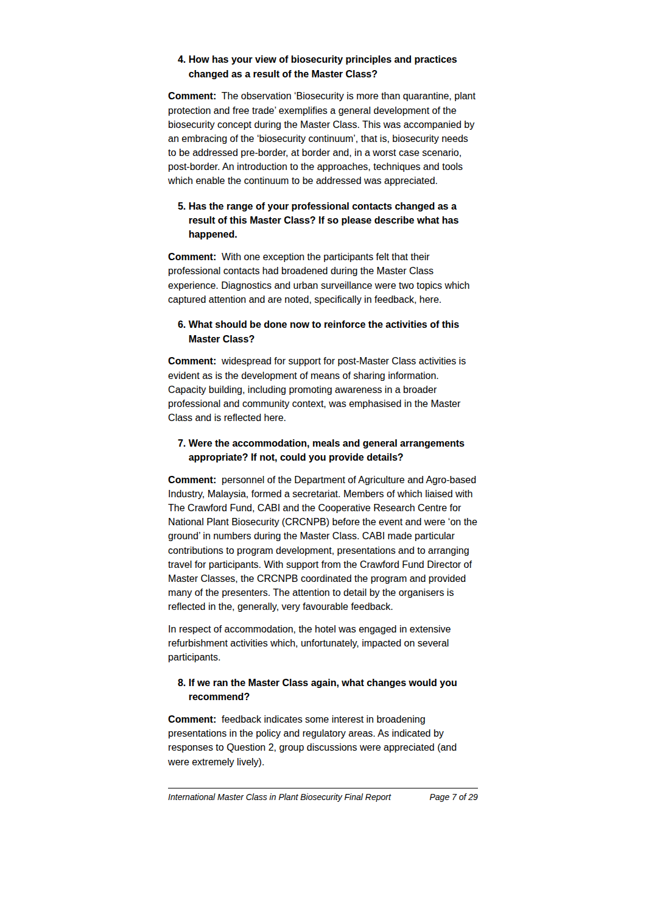How has your view of biosecurity principles and practices changed as a result of the Master Class?
Comment: The observation ‘Biosecurity is more than quarantine, plant protection and free trade’ exemplifies a general development of the biosecurity concept during the Master Class. This was accompanied by an embracing of the ‘biosecurity continuum’, that is, biosecurity needs to be addressed pre-border, at border and, in a worst case scenario, post-border. An introduction to the approaches, techniques and tools which enable the continuum to be addressed was appreciated.
Has the range of your professional contacts changed as a result of this Master Class? If so please describe what has happened.
Comment: With one exception the participants felt that their professional contacts had broadened during the Master Class experience. Diagnostics and urban surveillance were two topics which captured attention and are noted, specifically in feedback, here.
What should be done now to reinforce the activities of this Master Class?
Comment: widespread for support for post-Master Class activities is evident as is the development of means of sharing information. Capacity building, including promoting awareness in a broader professional and community context, was emphasised in the Master Class and is reflected here.
Were the accommodation, meals and general arrangements appropriate? If not, could you provide details?
Comment: personnel of the Department of Agriculture and Agro-based Industry, Malaysia, formed a secretariat. Members of which liaised with The Crawford Fund, CABI and the Cooperative Research Centre for National Plant Biosecurity (CRCNPB) before the event and were ‘on the ground’ in numbers during the Master Class. CABI made particular contributions to program development, presentations and to arranging travel for participants. With support from the Crawford Fund Director of Master Classes, the CRCNPB coordinated the program and provided many of the presenters. The attention to detail by the organisers is reflected in the, generally, very favourable feedback.
In respect of accommodation, the hotel was engaged in extensive refurbishment activities which, unfortunately, impacted on several participants.
If we ran the Master Class again, what changes would you recommend?
Comment: feedback indicates some interest in broadening presentations in the policy and regulatory areas. As indicated by responses to Question 2, group discussions were appreciated (and were extremely lively).
International Master Class in Plant Biosecurity Final Report Page 7 of 29